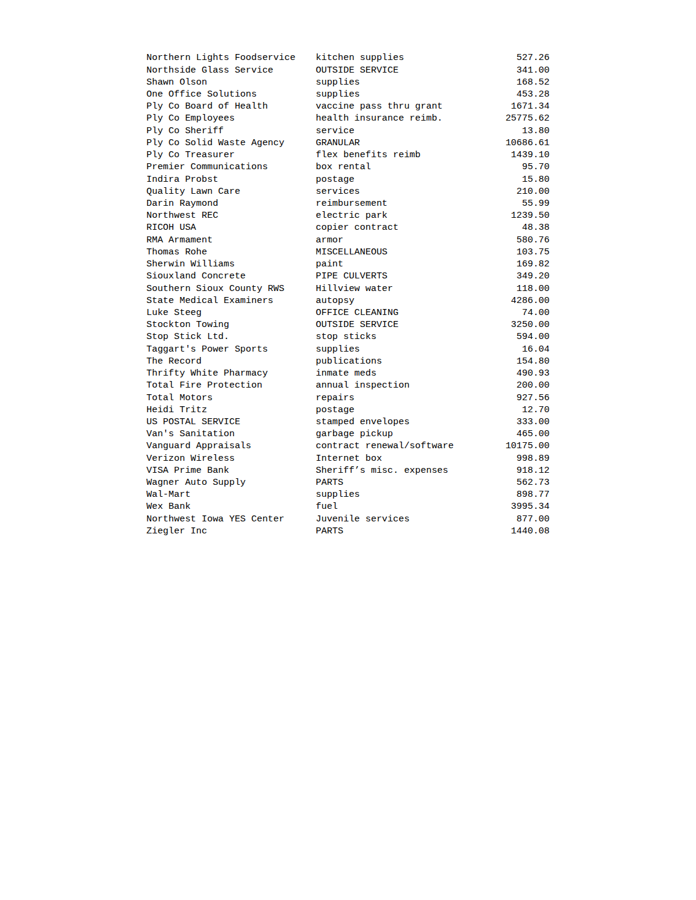| Northern Lights Foodservice | kitchen supplies | 527.26 |
| Northside Glass Service | OUTSIDE SERVICE | 341.00 |
| Shawn Olson | supplies | 168.52 |
| One Office Solutions | supplies | 453.28 |
| Ply Co Board of Health | vaccine pass thru grant | 1671.34 |
| Ply Co Employees | health insurance reimb. | 25775.62 |
| Ply Co Sheriff | service | 13.80 |
| Ply Co Solid Waste Agency | GRANULAR | 10686.61 |
| Ply Co Treasurer | flex benefits reimb | 1439.10 |
| Premier Communications | box rental | 95.70 |
| Indira Probst | postage | 15.80 |
| Quality Lawn Care | services | 210.00 |
| Darin Raymond | reimbursement | 55.99 |
| Northwest REC | electric park | 1239.50 |
| RICOH USA | copier contract | 48.38 |
| RMA Armament | armor | 580.76 |
| Thomas Rohe | MISCELLANEOUS | 103.75 |
| Sherwin Williams | paint | 169.82 |
| Siouxland Concrete | PIPE CULVERTS | 349.20 |
| Southern Sioux County RWS | Hillview water | 118.00 |
| State Medical Examiners | autopsy | 4286.00 |
| Luke Steeg | OFFICE CLEANING | 74.00 |
| Stockton Towing | OUTSIDE SERVICE | 3250.00 |
| Stop Stick Ltd. | stop sticks | 594.00 |
| Taggart's Power Sports | supplies | 16.04 |
| The Record | publications | 154.80 |
| Thrifty White Pharmacy | inmate meds | 490.93 |
| Total Fire Protection | annual inspection | 200.00 |
| Total Motors | repairs | 927.56 |
| Heidi Tritz | postage | 12.70 |
| US POSTAL SERVICE | stamped envelopes | 333.00 |
| Van's Sanitation | garbage pickup | 465.00 |
| Vanguard Appraisals | contract renewal/software | 10175.00 |
| Verizon Wireless | Internet box | 998.89 |
| VISA Prime Bank | Sheriff’s misc. expenses | 918.12 |
| Wagner Auto Supply | PARTS | 562.73 |
| Wal-Mart | supplies | 898.77 |
| Wex Bank | fuel | 3995.34 |
| Northwest Iowa YES Center | Juvenile services | 877.00 |
| Ziegler Inc | PARTS | 1440.08 |